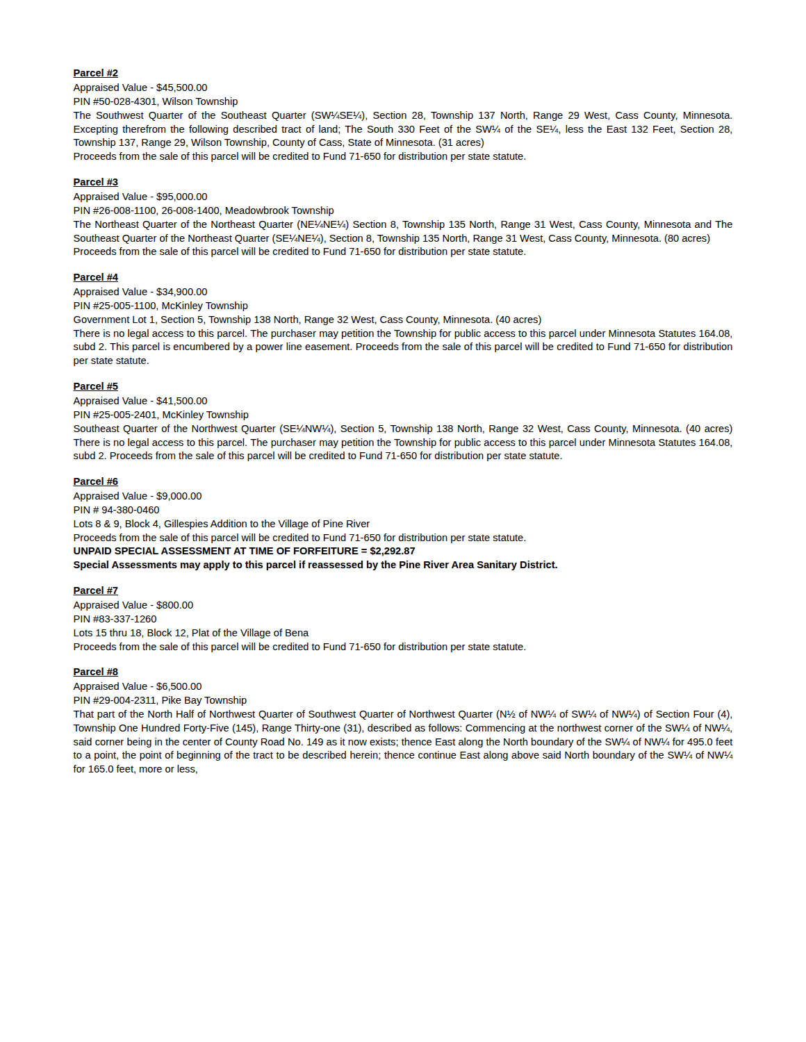Parcel #2
Appraised Value - $45,500.00
PIN #50-028-4301, Wilson Township
The Southwest Quarter of the Southeast Quarter (SW¼SE¼), Section 28, Township 137 North, Range 29 West, Cass County, Minnesota. Excepting therefrom the following described tract of land; The South 330 Feet of the SW¼ of the SE¼, less the East 132 Feet, Section 28, Township 137, Range 29, Wilson Township, County of Cass, State of Minnesota. (31 acres)
Proceeds from the sale of this parcel will be credited to Fund 71-650 for distribution per state statute.
Parcel #3
Appraised Value - $95,000.00
PIN #26-008-1100, 26-008-1400, Meadowbrook Township
The Northeast Quarter of the Northeast Quarter (NE¼NE¼) Section 8, Township 135 North, Range 31 West, Cass County, Minnesota and The Southeast Quarter of the Northeast Quarter (SE¼NE¼), Section 8, Township 135 North, Range 31 West, Cass County, Minnesota. (80 acres)
Proceeds from the sale of this parcel will be credited to Fund 71-650 for distribution per state statute.
Parcel #4
Appraised Value - $34,900.00
PIN #25-005-1100, McKinley Township
Government Lot 1, Section 5, Township 138 North, Range 32 West, Cass County, Minnesota. (40 acres)
There is no legal access to this parcel. The purchaser may petition the Township for public access to this parcel under Minnesota Statutes 164.08, subd 2. This parcel is encumbered by a power line easement. Proceeds from the sale of this parcel will be credited to Fund 71-650 for distribution per state statute.
Parcel #5
Appraised Value - $41,500.00
PIN #25-005-2401, McKinley Township
Southeast Quarter of the Northwest Quarter (SE¼NW¼), Section 5, Township 138 North, Range 32 West, Cass County, Minnesota. (40 acres) There is no legal access to this parcel. The purchaser may petition the Township for public access to this parcel under Minnesota Statutes 164.08, subd 2. Proceeds from the sale of this parcel will be credited to Fund 71-650 for distribution per state statute.
Parcel #6
Appraised Value - $9,000.00
PIN # 94-380-0460
Lots 8 & 9, Block 4, Gillespies Addition to the Village of Pine River
Proceeds from the sale of this parcel will be credited to Fund 71-650 for distribution per state statute.
UNPAID SPECIAL ASSESSMENT AT TIME OF FORFEITURE = $2,292.87
Special Assessments may apply to this parcel if reassessed by the Pine River Area Sanitary District.
Parcel #7
Appraised Value - $800.00
PIN #83-337-1260
Lots 15 thru 18, Block 12, Plat of the Village of Bena
Proceeds from the sale of this parcel will be credited to Fund 71-650 for distribution per state statute.
Parcel #8
Appraised Value - $6,500.00
PIN #29-004-2311, Pike Bay Township
That part of the North Half of Northwest Quarter of Southwest Quarter of Northwest Quarter (N½ of NW¼ of SW¼ of NW¼) of Section Four (4), Township One Hundred Forty-Five (145), Range Thirty-one (31), described as follows: Commencing at the northwest corner of the SW¼ of NW¼, said corner being in the center of County Road No. 149 as it now exists; thence East along the North boundary of the SW¼ of NW¼ for 495.0 feet to a point, the point of beginning of the tract to be described herein; thence continue East along above said North boundary of the SW¼ of NW¼ for 165.0 feet, more or less,